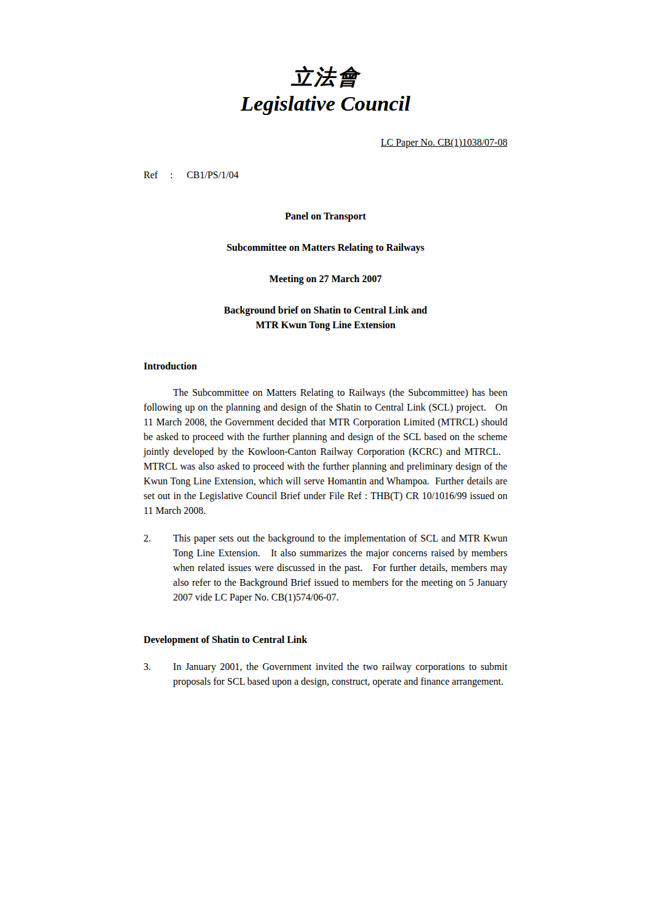立法會
Legislative Council
LC Paper No. CB(1)1038/07-08
Ref: CB1/PS/1/04
Panel on Transport
Subcommittee on Matters Relating to Railways
Meeting on 27 March 2007
Background brief on Shatin to Central Link and
MTR Kwun Tong Line Extension
Introduction
The Subcommittee on Matters Relating to Railways (the Subcommittee) has been following up on the planning and design of the Shatin to Central Link (SCL) project. On 11 March 2008, the Government decided that MTR Corporation Limited (MTRCL) should be asked to proceed with the further planning and design of the SCL based on the scheme jointly developed by the Kowloon-Canton Railway Corporation (KCRC) and MTRCL. MTRCL was also asked to proceed with the further planning and preliminary design of the Kwun Tong Line Extension, which will serve Homantin and Whampoa. Further details are set out in the Legislative Council Brief under File Ref : THB(T) CR 10/1016/99 issued on 11 March 2008.
2. This paper sets out the background to the implementation of SCL and MTR Kwun Tong Line Extension. It also summarizes the major concerns raised by members when related issues were discussed in the past. For further details, members may also refer to the Background Brief issued to members for the meeting on 5 January 2007 vide LC Paper No. CB(1)574/06-07.
Development of Shatin to Central Link
3. In January 2001, the Government invited the two railway corporations to submit proposals for SCL based upon a design, construct, operate and finance arrangement.